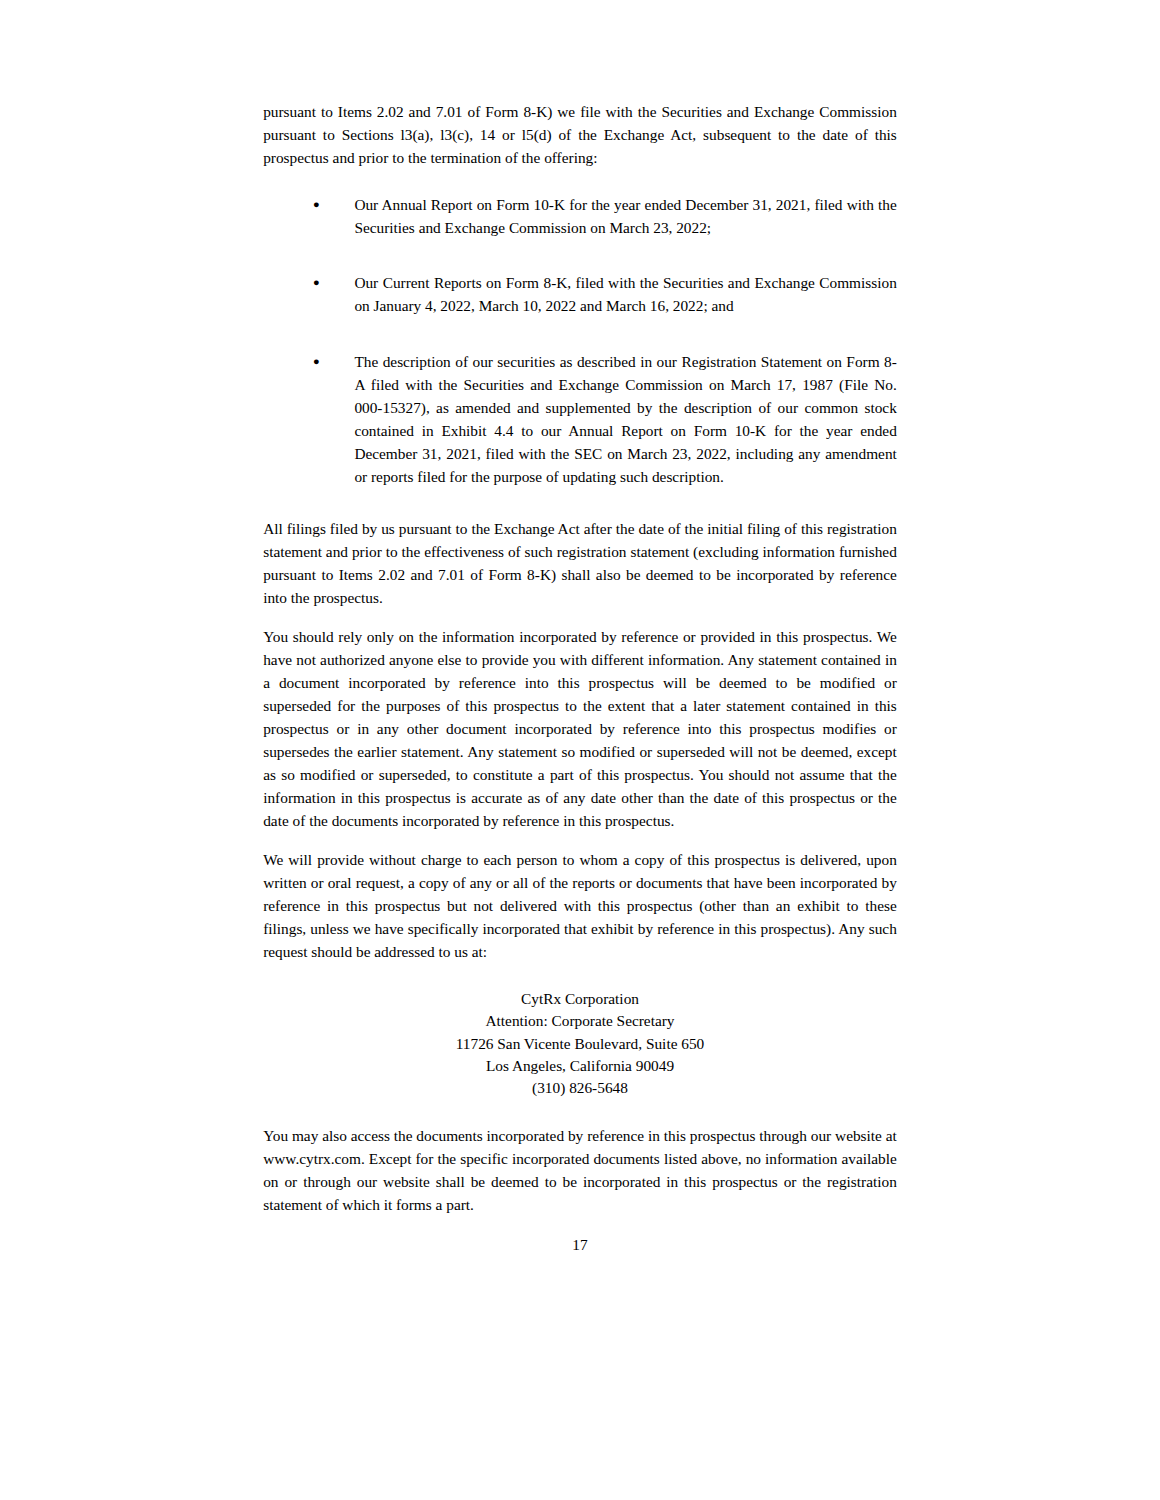pursuant to Items 2.02 and 7.01 of Form 8-K) we file with the Securities and Exchange Commission pursuant to Sections l3(a), l3(c), 14 or l5(d) of the Exchange Act, subsequent to the date of this prospectus and prior to the termination of the offering:
Our Annual Report on Form 10-K for the year ended December 31, 2021, filed with the Securities and Exchange Commission on March 23, 2022;
Our Current Reports on Form 8-K, filed with the Securities and Exchange Commission on January 4, 2022, March 10, 2022 and March 16, 2022; and
The description of our securities as described in our Registration Statement on Form 8-A filed with the Securities and Exchange Commission on March 17, 1987 (File No. 000-15327), as amended and supplemented by the description of our common stock contained in Exhibit 4.4 to our Annual Report on Form 10-K for the year ended December 31, 2021, filed with the SEC on March 23, 2022, including any amendment or reports filed for the purpose of updating such description.
All filings filed by us pursuant to the Exchange Act after the date of the initial filing of this registration statement and prior to the effectiveness of such registration statement (excluding information furnished pursuant to Items 2.02 and 7.01 of Form 8-K) shall also be deemed to be incorporated by reference into the prospectus.
You should rely only on the information incorporated by reference or provided in this prospectus. We have not authorized anyone else to provide you with different information. Any statement contained in a document incorporated by reference into this prospectus will be deemed to be modified or superseded for the purposes of this prospectus to the extent that a later statement contained in this prospectus or in any other document incorporated by reference into this prospectus modifies or supersedes the earlier statement. Any statement so modified or superseded will not be deemed, except as so modified or superseded, to constitute a part of this prospectus. You should not assume that the information in this prospectus is accurate as of any date other than the date of this prospectus or the date of the documents incorporated by reference in this prospectus.
We will provide without charge to each person to whom a copy of this prospectus is delivered, upon written or oral request, a copy of any or all of the reports or documents that have been incorporated by reference in this prospectus but not delivered with this prospectus (other than an exhibit to these filings, unless we have specifically incorporated that exhibit by reference in this prospectus). Any such request should be addressed to us at:
CytRx Corporation
Attention: Corporate Secretary
11726 San Vicente Boulevard, Suite 650
Los Angeles, California 90049
(310) 826-5648
You may also access the documents incorporated by reference in this prospectus through our website at www.cytrx.com. Except for the specific incorporated documents listed above, no information available on or through our website shall be deemed to be incorporated in this prospectus or the registration statement of which it forms a part.
17